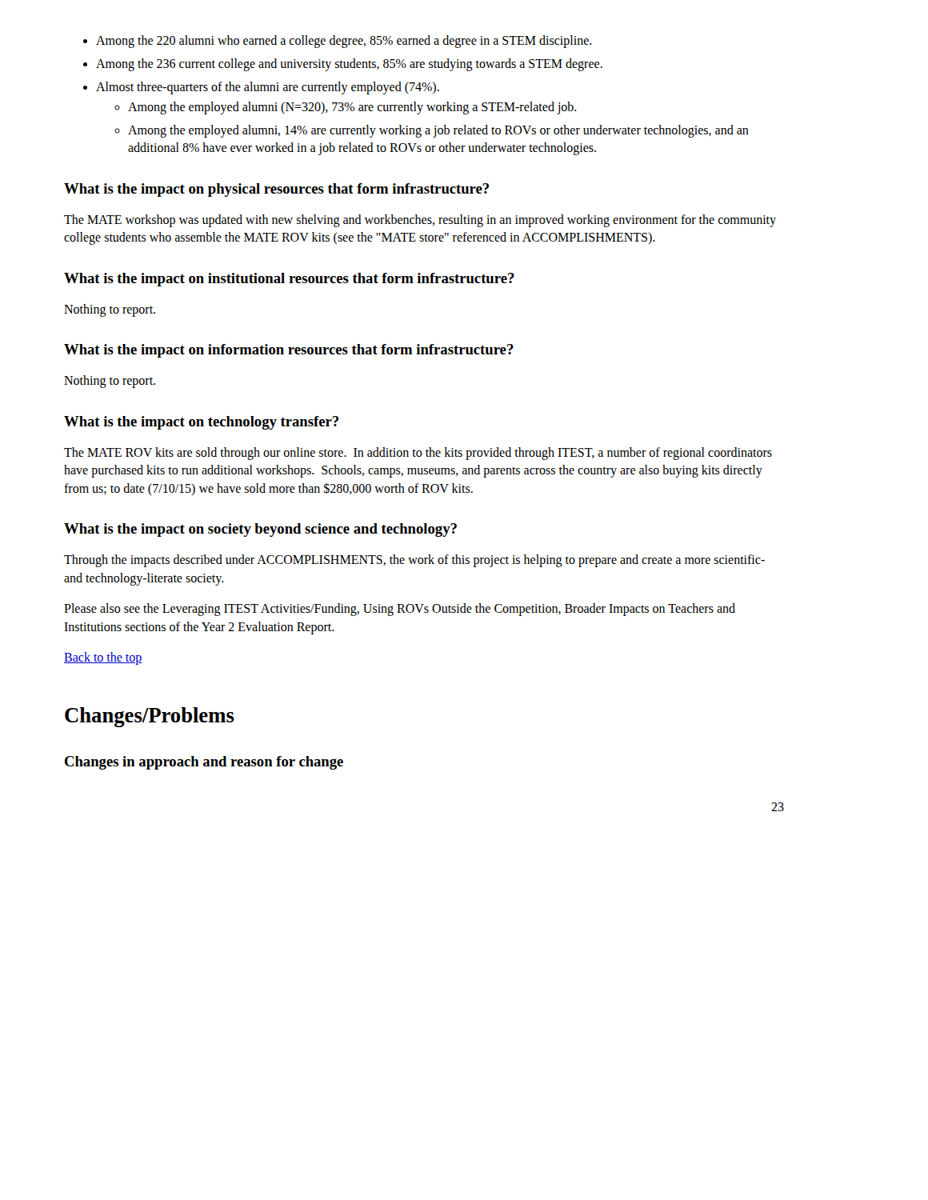Among the 220 alumni who earned a college degree, 85% earned a degree in a STEM discipline.
Among the 236 current college and university students, 85% are studying towards a STEM degree.
Almost three-quarters of the alumni are currently employed (74%).
Among the employed alumni (N=320), 73% are currently working a STEM-related job.
Among the employed alumni, 14% are currently working a job related to ROVs or other underwater technologies, and an additional 8% have ever worked in a job related to ROVs or other underwater technologies.
What is the impact on physical resources that form infrastructure?
The MATE workshop was updated with new shelving and workbenches, resulting in an improved working environment for the community college students who assemble the MATE ROV kits (see the "MATE store" referenced in ACCOMPLISHMENTS).
What is the impact on institutional resources that form infrastructure?
Nothing to report.
What is the impact on information resources that form infrastructure?
Nothing to report.
What is the impact on technology transfer?
The MATE ROV kits are sold through our online store. In addition to the kits provided through ITEST, a number of regional coordinators have purchased kits to run additional workshops. Schools, camps, museums, and parents across the country are also buying kits directly from us; to date (7/10/15) we have sold more than $280,000 worth of ROV kits.
What is the impact on society beyond science and technology?
Through the impacts described under ACCOMPLISHMENTS, the work of this project is helping to prepare and create a more scientific- and technology-literate society.
Please also see the Leveraging ITEST Activities/Funding, Using ROVs Outside the Competition, Broader Impacts on Teachers and Institutions sections of the Year 2 Evaluation Report.
Back to the top
Changes/Problems
Changes in approach and reason for change
23